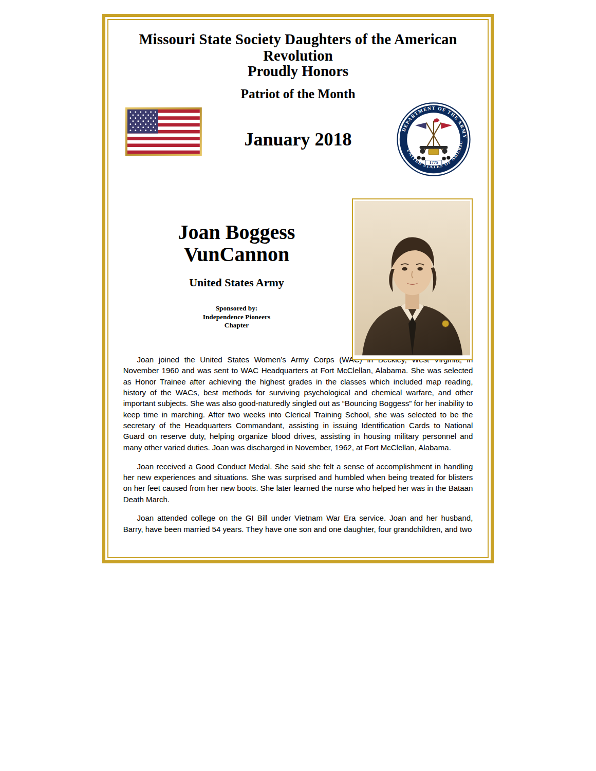Missouri State Society Daughters of the American Revolution
Proudly Honors
Patriot of the Month
DEPARTMENT OF THE ARMY UNITED STATES OF AMERICA 1775
January 2018
Joan Boggess
VunCannon
United States Army
Sponsored by:
Independence Pioneers
Chapter
Joan joined the United States Women’s Army Corps (WAC) in Beckley, West Virginia, in November 1960 and was sent to WAC Headquarters at Fort McClellan, Alabama. She was selected as Honor Trainee after achieving the highest grades in the classes which included map reading, history of the WACs, best methods for surviving psychological and chemical warfare, and other important subjects. She was also good-naturedly singled out as “Bouncing Boggess” for her inability to keep time in marching. After two weeks into Clerical Training School, she was selected to be the secretary of the Headquarters Commandant, assisting in issuing Identification Cards to National Guard on reserve duty, helping organize blood drives, assisting in housing military personnel and many other varied duties. Joan was discharged in November, 1962, at Fort McClellan, Alabama.
Joan received a Good Conduct Medal. She said she felt a sense of accomplishment in handling her new experiences and situations. She was surprised and humbled when being treated for blisters on her feet caused from her new boots. She later learned the nurse who helped her was in the Bataan Death March.
Joan attended college on the GI Bill under Vietnam War Era service. Joan and her husband, Barry, have been married 54 years. They have one son and one daughter, four grandchildren, and two